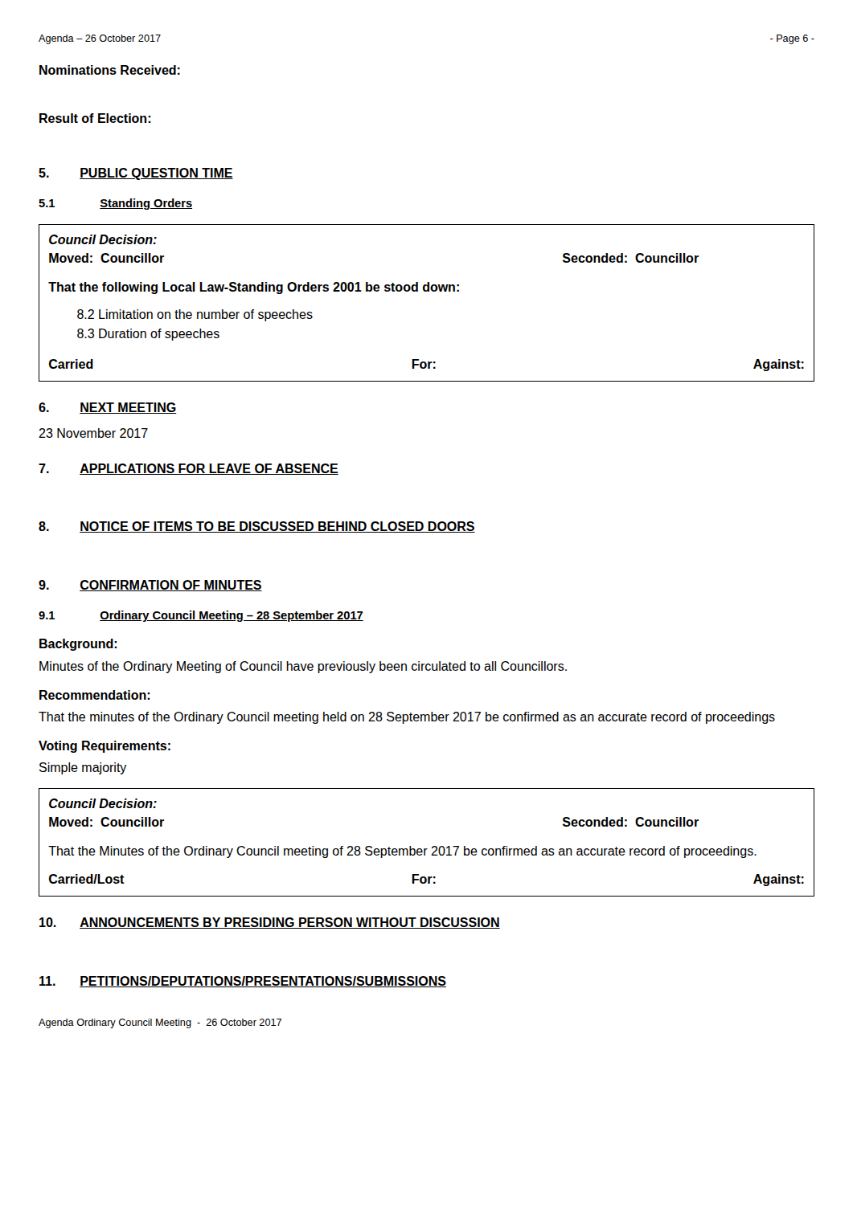Agenda – 26 October 2017 - Page 6 -
Nominations Received:
Result of Election:
5. PUBLIC QUESTION TIME
5.1 Standing Orders
Council Decision:
Moved: Councillor Seconded: Councillor
That the following Local Law-Standing Orders 2001 be stood down:
8.2 Limitation on the number of speeches
8.3 Duration of speeches
Carried For: Against:
6. NEXT MEETING
23 November 2017
7. APPLICATIONS FOR LEAVE OF ABSENCE
8. NOTICE OF ITEMS TO BE DISCUSSED BEHIND CLOSED DOORS
9. CONFIRMATION OF MINUTES
9.1 Ordinary Council Meeting – 28 September 2017
Background:
Minutes of the Ordinary Meeting of Council have previously been circulated to all Councillors.
Recommendation:
That the minutes of the Ordinary Council meeting held on 28 September 2017 be confirmed as an accurate record of proceedings
Voting Requirements:
Simple majority
Council Decision:
Moved: Councillor Seconded: Councillor
That the Minutes of the Ordinary Council meeting of 28 September 2017 be confirmed as an accurate record of proceedings.
Carried/Lost For: Against:
10. ANNOUNCEMENTS BY PRESIDING PERSON WITHOUT DISCUSSION
11. PETITIONS/DEPUTATIONS/PRESENTATIONS/SUBMISSIONS
Agenda Ordinary Council Meeting - 26 October 2017